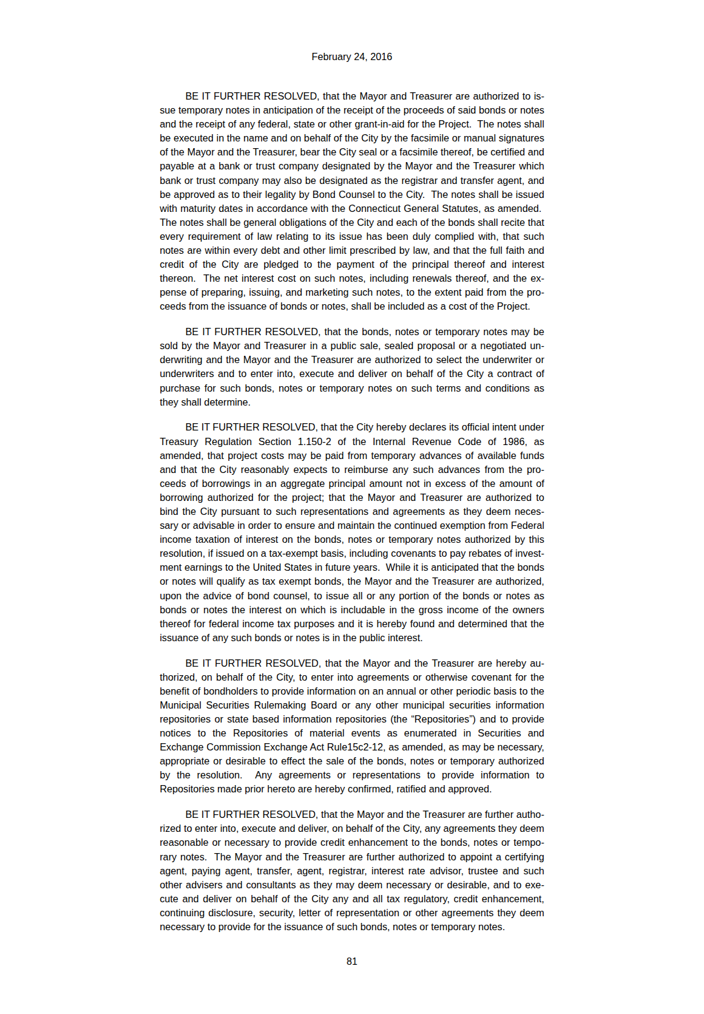February 24, 2016
BE IT FURTHER RESOLVED, that the Mayor and Treasurer are authorized to issue temporary notes in anticipation of the receipt of the proceeds of said bonds or notes and the receipt of any federal, state or other grant-in-aid for the Project. The notes shall be executed in the name and on behalf of the City by the facsimile or manual signatures of the Mayor and the Treasurer, bear the City seal or a facsimile thereof, be certified and payable at a bank or trust company designated by the Mayor and the Treasurer which bank or trust company may also be designated as the registrar and transfer agent, and be approved as to their legality by Bond Counsel to the City. The notes shall be issued with maturity dates in accordance with the Connecticut General Statutes, as amended. The notes shall be general obligations of the City and each of the bonds shall recite that every requirement of law relating to its issue has been duly complied with, that such notes are within every debt and other limit prescribed by law, and that the full faith and credit of the City are pledged to the payment of the principal thereof and interest thereon. The net interest cost on such notes, including renewals thereof, and the expense of preparing, issuing, and marketing such notes, to the extent paid from the proceeds from the issuance of bonds or notes, shall be included as a cost of the Project.
BE IT FURTHER RESOLVED, that the bonds, notes or temporary notes may be sold by the Mayor and Treasurer in a public sale, sealed proposal or a negotiated underwriting and the Mayor and the Treasurer are authorized to select the underwriter or underwriters and to enter into, execute and deliver on behalf of the City a contract of purchase for such bonds, notes or temporary notes on such terms and conditions as they shall determine.
BE IT FURTHER RESOLVED, that the City hereby declares its official intent under Treasury Regulation Section 1.150-2 of the Internal Revenue Code of 1986, as amended, that project costs may be paid from temporary advances of available funds and that the City reasonably expects to reimburse any such advances from the proceeds of borrowings in an aggregate principal amount not in excess of the amount of borrowing authorized for the project; that the Mayor and Treasurer are authorized to bind the City pursuant to such representations and agreements as they deem necessary or advisable in order to ensure and maintain the continued exemption from Federal income taxation of interest on the bonds, notes or temporary notes authorized by this resolution, if issued on a tax-exempt basis, including covenants to pay rebates of investment earnings to the United States in future years. While it is anticipated that the bonds or notes will qualify as tax exempt bonds, the Mayor and the Treasurer are authorized, upon the advice of bond counsel, to issue all or any portion of the bonds or notes as bonds or notes the interest on which is includable in the gross income of the owners thereof for federal income tax purposes and it is hereby found and determined that the issuance of any such bonds or notes is in the public interest.
BE IT FURTHER RESOLVED, that the Mayor and the Treasurer are hereby authorized, on behalf of the City, to enter into agreements or otherwise covenant for the benefit of bondholders to provide information on an annual or other periodic basis to the Municipal Securities Rulemaking Board or any other municipal securities information repositories or state based information repositories (the “Repositories”) and to provide notices to the Repositories of material events as enumerated in Securities and Exchange Commission Exchange Act Rule15c2-12, as amended, as may be necessary, appropriate or desirable to effect the sale of the bonds, notes or temporary authorized by the resolution. Any agreements or representations to provide information to Repositories made prior hereto are hereby confirmed, ratified and approved.
BE IT FURTHER RESOLVED, that the Mayor and the Treasurer are further authorized to enter into, execute and deliver, on behalf of the City, any agreements they deem reasonable or necessary to provide credit enhancement to the bonds, notes or temporary notes. The Mayor and the Treasurer are further authorized to appoint a certifying agent, paying agent, transfer, agent, registrar, interest rate advisor, trustee and such other advisers and consultants as they may deem necessary or desirable, and to execute and deliver on behalf of the City any and all tax regulatory, credit enhancement, continuing disclosure, security, letter of representation or other agreements they deem necessary to provide for the issuance of such bonds, notes or temporary notes.
81